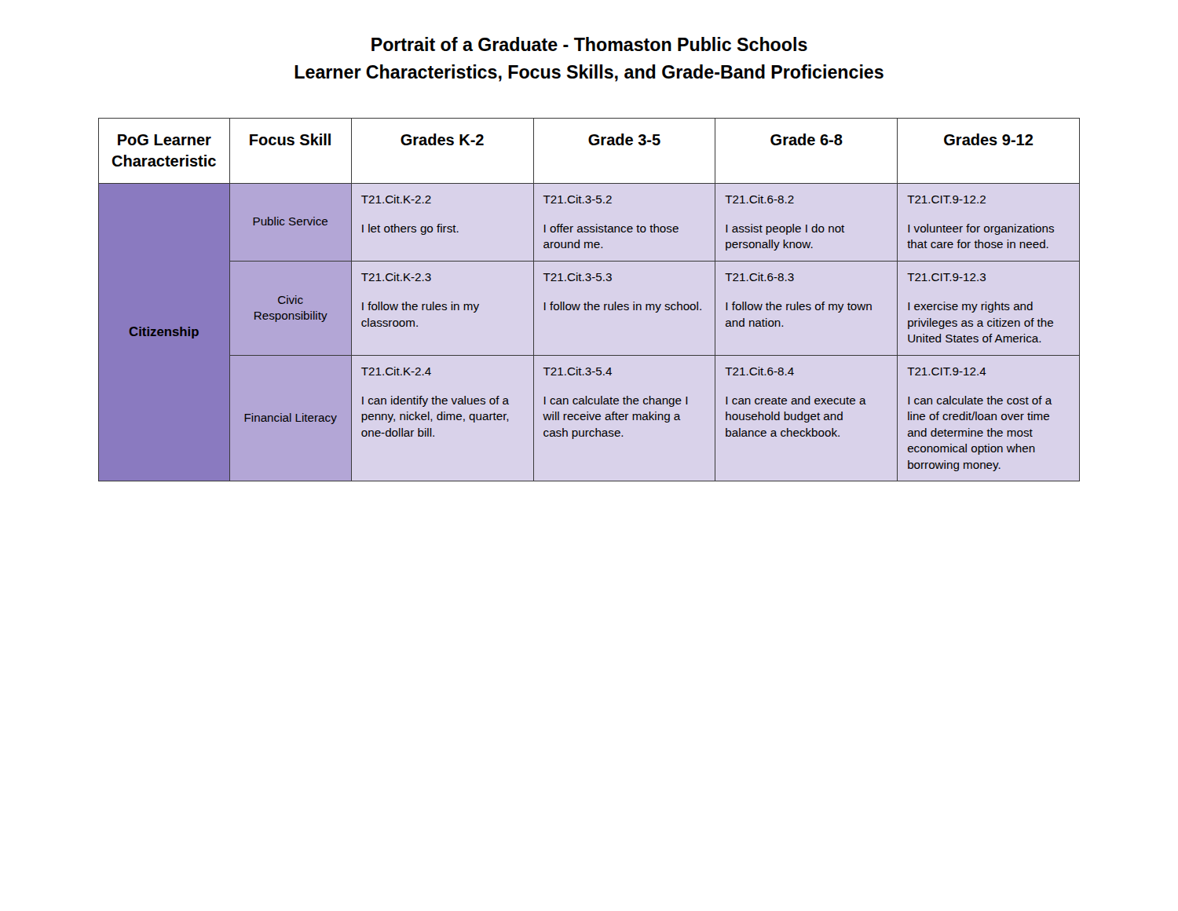Portrait of a Graduate - Thomaston Public Schools
Learner Characteristics, Focus Skills, and Grade-Band Proficiencies
| PoG Learner Characteristic | Focus Skill | Grades K-2 | Grade 3-5 | Grade 6-8 | Grades 9-12 |
| --- | --- | --- | --- | --- | --- |
| Citizenship | Public Service | T21.Cit.K-2.2 I let others go first. | T21.Cit.3-5.2 I offer assistance to those around me. | T21.Cit.6-8.2 I assist people I do not personally know. | T21.CIT.9-12.2 I volunteer for organizations that care for those in need. |
| Civic Responsibility | T21.Cit.K-2.3 I follow the rules in my classroom. | T21.Cit.3-5.3 I follow the rules in my school. | T21.Cit.6-8.3 I follow the rules of my town and nation. | T21.CIT.9-12.3 I exercise my rights and privileges as a citizen of the United States of America. |
| Financial Literacy | T21.Cit.K-2.4 I can identify the values of a penny, nickel, dime, quarter, one-dollar bill. | T21.Cit.3-5.4 I can calculate the change I will receive after making a cash purchase. | T21.Cit.6-8.4 I can create and execute a household budget and balance a checkbook. | T21.CIT.9-12.4 I can calculate the cost of a line of credit/loan over time and determine the most economical option when borrowing money. |